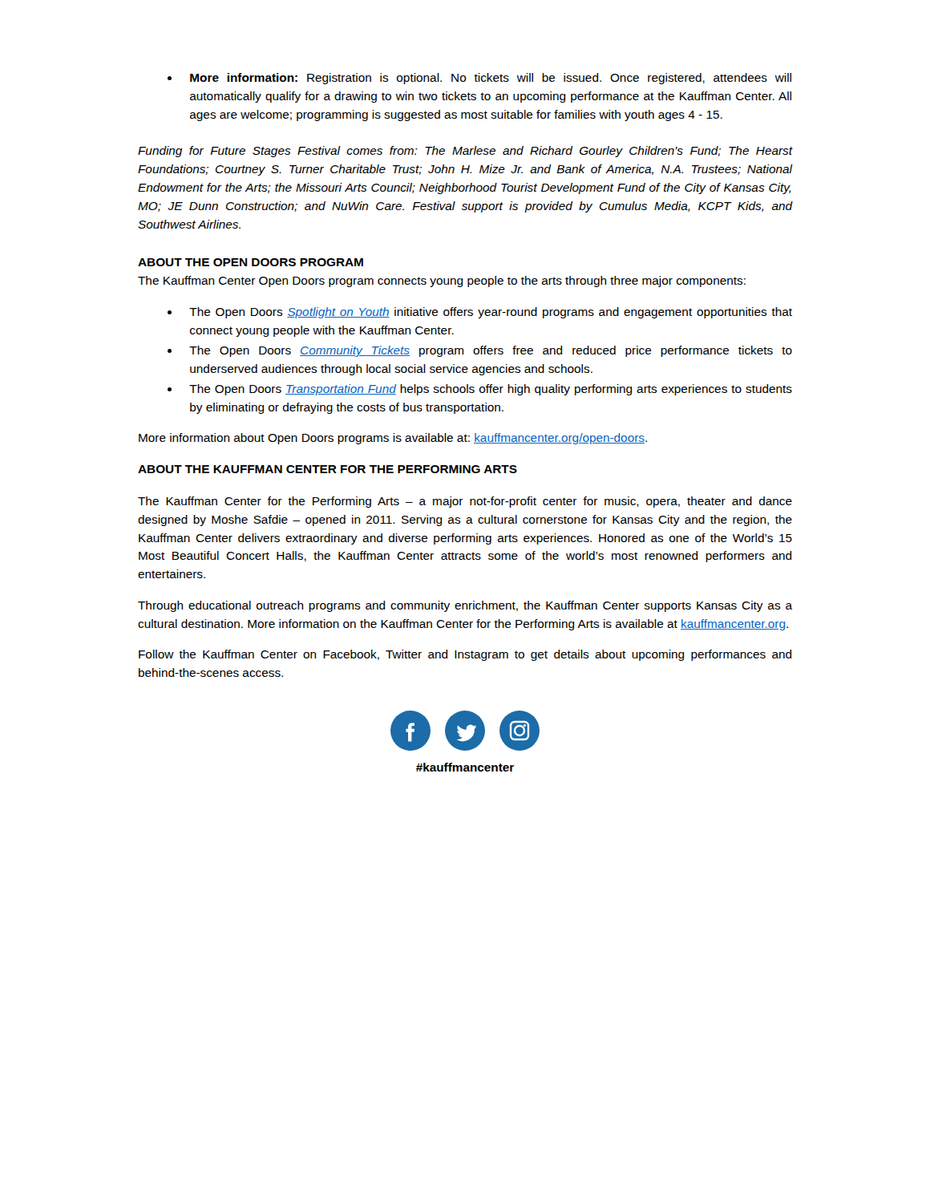More information: Registration is optional. No tickets will be issued. Once registered, attendees will automatically qualify for a drawing to win two tickets to an upcoming performance at the Kauffman Center. All ages are welcome; programming is suggested as most suitable for families with youth ages 4 - 15.
Funding for Future Stages Festival comes from: The Marlese and Richard Gourley Children's Fund; The Hearst Foundations; Courtney S. Turner Charitable Trust; John H. Mize Jr. and Bank of America, N.A. Trustees; National Endowment for the Arts; the Missouri Arts Council; Neighborhood Tourist Development Fund of the City of Kansas City, MO; JE Dunn Construction; and NuWin Care. Festival support is provided by Cumulus Media, KCPT Kids, and Southwest Airlines.
About the Open Doors Program
The Kauffman Center Open Doors program connects young people to the arts through three major components:
The Open Doors Spotlight on Youth initiative offers year-round programs and engagement opportunities that connect young people with the Kauffman Center.
The Open Doors Community Tickets program offers free and reduced price performance tickets to underserved audiences through local social service agencies and schools.
The Open Doors Transportation Fund helps schools offer high quality performing arts experiences to students by eliminating or defraying the costs of bus transportation.
More information about Open Doors programs is available at: kauffmancenter.org/open-doors.
About the Kauffman Center for the Performing Arts
The Kauffman Center for the Performing Arts – a major not-for-profit center for music, opera, theater and dance designed by Moshe Safdie – opened in 2011. Serving as a cultural cornerstone for Kansas City and the region, the Kauffman Center delivers extraordinary and diverse performing arts experiences. Honored as one of the World’s 15 Most Beautiful Concert Halls, the Kauffman Center attracts some of the world’s most renowned performers and entertainers.
Through educational outreach programs and community enrichment, the Kauffman Center supports Kansas City as a cultural destination. More information on the Kauffman Center for the Performing Arts is available at kauffmancenter.org.
Follow the Kauffman Center on Facebook, Twitter and Instagram to get details about upcoming performances and behind-the-scenes access.
#kauffmancenter